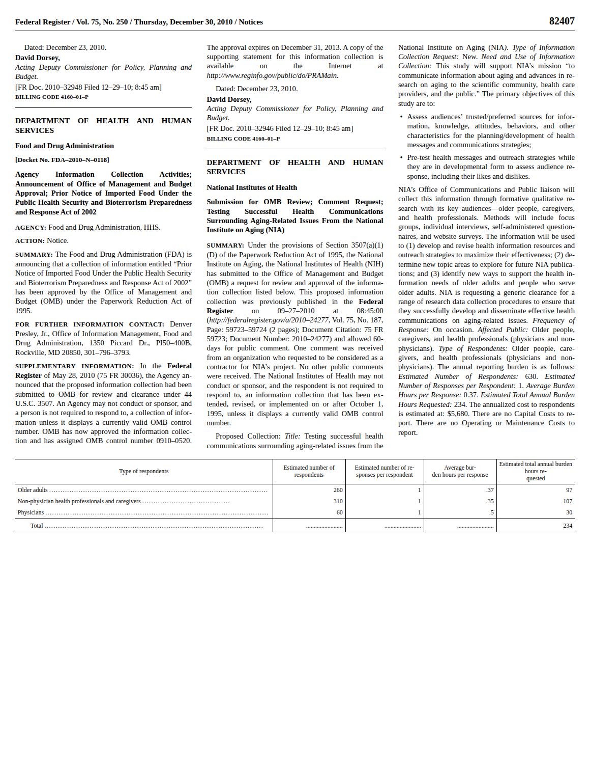Federal Register / Vol. 75, No. 250 / Thursday, December 30, 2010 / Notices
82407
Dated: December 23, 2010.
David Dorsey,
Acting Deputy Commissioner for Policy, Planning and Budget.
[FR Doc. 2010–32948 Filed 12–29–10; 8:45 am]
BILLING CODE 4160–01–P
DEPARTMENT OF HEALTH AND HUMAN SERVICES
Food and Drug Administration
[Docket No. FDA–2010–N–0118]
Agency Information Collection Activities; Announcement of Office of Management and Budget Approval; Prior Notice of Imported Food Under the Public Health Security and Bioterrorism Preparedness and Response Act of 2002
AGENCY: Food and Drug Administration, HHS.
ACTION: Notice.
SUMMARY: The Food and Drug Administration (FDA) is announcing that a collection of information entitled “Prior Notice of Imported Food Under the Public Health Security and Bioterrorism Preparedness and Response Act of 2002” has been approved by the Office of Management and Budget (OMB) under the Paperwork Reduction Act of 1995.
FOR FURTHER INFORMATION CONTACT: Denver Presley, Jr., Office of Information Management, Food and Drug Administration, 1350 Piccard Dr., PI50–400B, Rockville, MD 20850, 301–796–3793.
SUPPLEMENTARY INFORMATION: In the Federal Register of May 28, 2010 (75 FR 30036), the Agency announced that the proposed information collection had been submitted to OMB for review and clearance under 44 U.S.C. 3507. An Agency may not conduct or sponsor, and a person is not required to respond to, a collection of information unless it displays a currently valid OMB control number. OMB has now approved the information collection and has assigned OMB control number 0910–0520. The approval expires on December 31, 2013. A copy of the supporting statement for this information collection is available on the Internet at http://www.reginfo.gov/public/do/PRAMain.
Dated: December 23, 2010.
David Dorsey,
Acting Deputy Commissioner for Policy, Planning and Budget.
[FR Doc. 2010–32946 Filed 12–29–10; 8:45 am]
BILLING CODE 4160–01–P
DEPARTMENT OF HEALTH AND HUMAN SERVICES
National Institutes of Health
Submission for OMB Review; Comment Request; Testing Successful Health Communications Surrounding Aging-Related Issues From the National Institute on Aging (NIA)
SUMMARY: Under the provisions of Section 3507(a)(1)(D) of the Paperwork Reduction Act of 1995, the National Institute on Aging, the National Institutes of Health (NIH) has submitted to the Office of Management and Budget (OMB) a request for review and approval of the information collection listed below. This proposed information collection was previously published in the Federal Register on 09–27–2010 at 08:45:00 (http://federalregister.gov/a/2010–24277, Vol. 75, No. 187, Page: 59723–59724 (2 pages); Document Citation: 75 FR 59723; Document Number: 2010–24277) and allowed 60-days for public comment. One comment was received from an organization who requested to be considered as a contractor for NIA’s project. No other public comments were received. The National Institutes of Health may not conduct or sponsor, and the respondent is not required to respond to, an information collection that has been extended, revised, or implemented on or after October 1, 1995, unless it displays a currently valid OMB control number.
Proposed Collection: Title: Testing successful health communications surrounding aging-related issues from the National Institute on Aging (NIA). Type of Information Collection Request: New. Need and Use of Information Collection: This study will support NIA’s mission “to communicate information about aging and advances in research on aging to the scientific community, health care providers, and the public.” The primary objectives of this study are to:
Assess audiences’ trusted/preferred sources for information, knowledge, attitudes, behaviors, and other characteristics for the planning/development of health messages and communications strategies;
Pre-test health messages and outreach strategies while they are in developmental form to assess audience response, including their likes and dislikes.
NIA’s Office of Communications and Public liaison will collect this information through formative qualitative research with its key audiences—older people, caregivers, and health professionals. Methods will include focus groups, individual interviews, self-administered questionnaires, and website surveys. The information will be used to (1) develop and revise health information resources and outreach strategies to maximize their effectiveness; (2) determine new topic areas to explore for future NIA publications; and (3) identify new ways to support the health information needs of older adults and people who serve older adults. NIA is requesting a generic clearance for a range of research data collection procedures to ensure that they successfully develop and disseminate effective health communications on aging-related issues. Frequency of Response: On occasion. Affected Public: Older people, caregivers, and health professionals (physicians and non-physicians). Type of Respondents: Older people, caregivers, and health professionals (physicians and non-physicians). The annual reporting burden is as follows: Estimated Number of Respondents: 630. Estimated Number of Responses per Respondent: 1. Average Burden Hours per Response: 0.37. Estimated Total Annual Burden Hours Requested: 234. The annualized cost to respondents is estimated at: $5,680. There are no Capital Costs to report. There are no Operating or Maintenance Costs to report.
| Type of respondents | Estimated number of respondents | Estimated number of re- sponses per respondent | Average bur- den hours per response | Estimated total annual burden hours re- quested |
| --- | --- | --- | --- | --- |
| Older adults ................................................................................................. | 260 | 1 | .37 | 97 |
| Non-physician health professionals and caregivers ....................................... | 310 | 1 | .35 | 107 |
| Physicians ................................................................................................... | 60 | 1 | .5 | 30 |
| Total ................................................................................................. | ........................ | ........................ | ........................ | 234 |